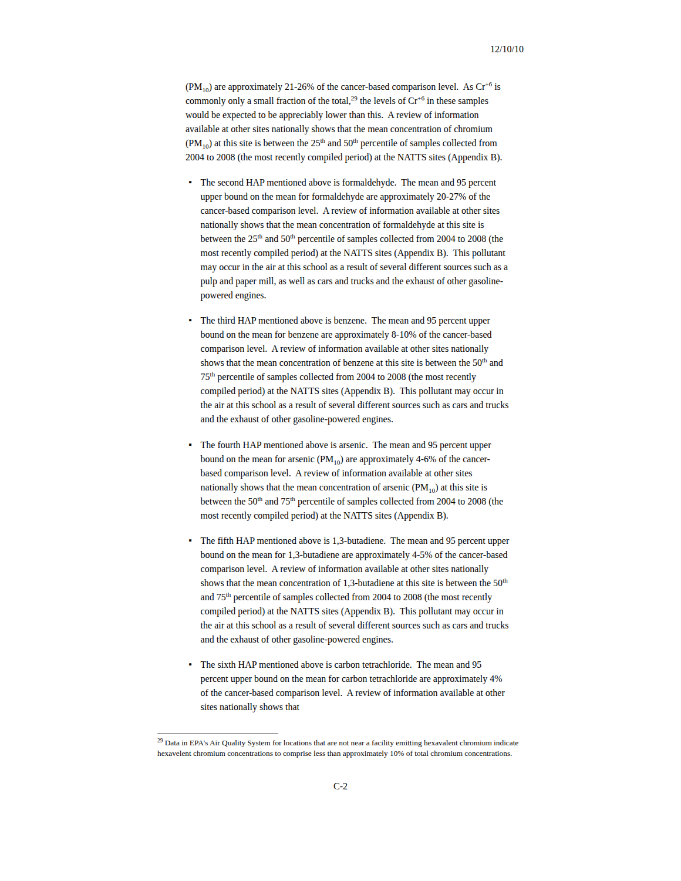12/10/10
(PM10) are approximately 21-26% of the cancer-based comparison level. As Cr+6 is commonly only a small fraction of the total,29 the levels of Cr+6 in these samples would be expected to be appreciably lower than this. A review of information available at other sites nationally shows that the mean concentration of chromium (PM10) at this site is between the 25th and 50th percentile of samples collected from 2004 to 2008 (the most recently compiled period) at the NATTS sites (Appendix B).
The second HAP mentioned above is formaldehyde. The mean and 95 percent upper bound on the mean for formaldehyde are approximately 20-27% of the cancer-based comparison level. A review of information available at other sites nationally shows that the mean concentration of formaldehyde at this site is between the 25th and 50th percentile of samples collected from 2004 to 2008 (the most recently compiled period) at the NATTS sites (Appendix B). This pollutant may occur in the air at this school as a result of several different sources such as a pulp and paper mill, as well as cars and trucks and the exhaust of other gasoline-powered engines.
The third HAP mentioned above is benzene. The mean and 95 percent upper bound on the mean for benzene are approximately 8-10% of the cancer-based comparison level. A review of information available at other sites nationally shows that the mean concentration of benzene at this site is between the 50th and 75th percentile of samples collected from 2004 to 2008 (the most recently compiled period) at the NATTS sites (Appendix B). This pollutant may occur in the air at this school as a result of several different sources such as cars and trucks and the exhaust of other gasoline-powered engines.
The fourth HAP mentioned above is arsenic. The mean and 95 percent upper bound on the mean for arsenic (PM10) are approximately 4-6% of the cancer-based comparison level. A review of information available at other sites nationally shows that the mean concentration of arsenic (PM10) at this site is between the 50th and 75th percentile of samples collected from 2004 to 2008 (the most recently compiled period) at the NATTS sites (Appendix B).
The fifth HAP mentioned above is 1,3-butadiene. The mean and 95 percent upper bound on the mean for 1,3-butadiene are approximately 4-5% of the cancer-based comparison level. A review of information available at other sites nationally shows that the mean concentration of 1,3-butadiene at this site is between the 50th and 75th percentile of samples collected from 2004 to 2008 (the most recently compiled period) at the NATTS sites (Appendix B). This pollutant may occur in the air at this school as a result of several different sources such as cars and trucks and the exhaust of other gasoline-powered engines.
The sixth HAP mentioned above is carbon tetrachloride. The mean and 95 percent upper bound on the mean for carbon tetrachloride are approximately 4% of the cancer-based comparison level. A review of information available at other sites nationally shows that
29 Data in EPA's Air Quality System for locations that are not near a facility emitting hexavalent chromium indicate hexavelent chromium concentrations to comprise less than approximately 10% of total chromium concentrations.
C-2